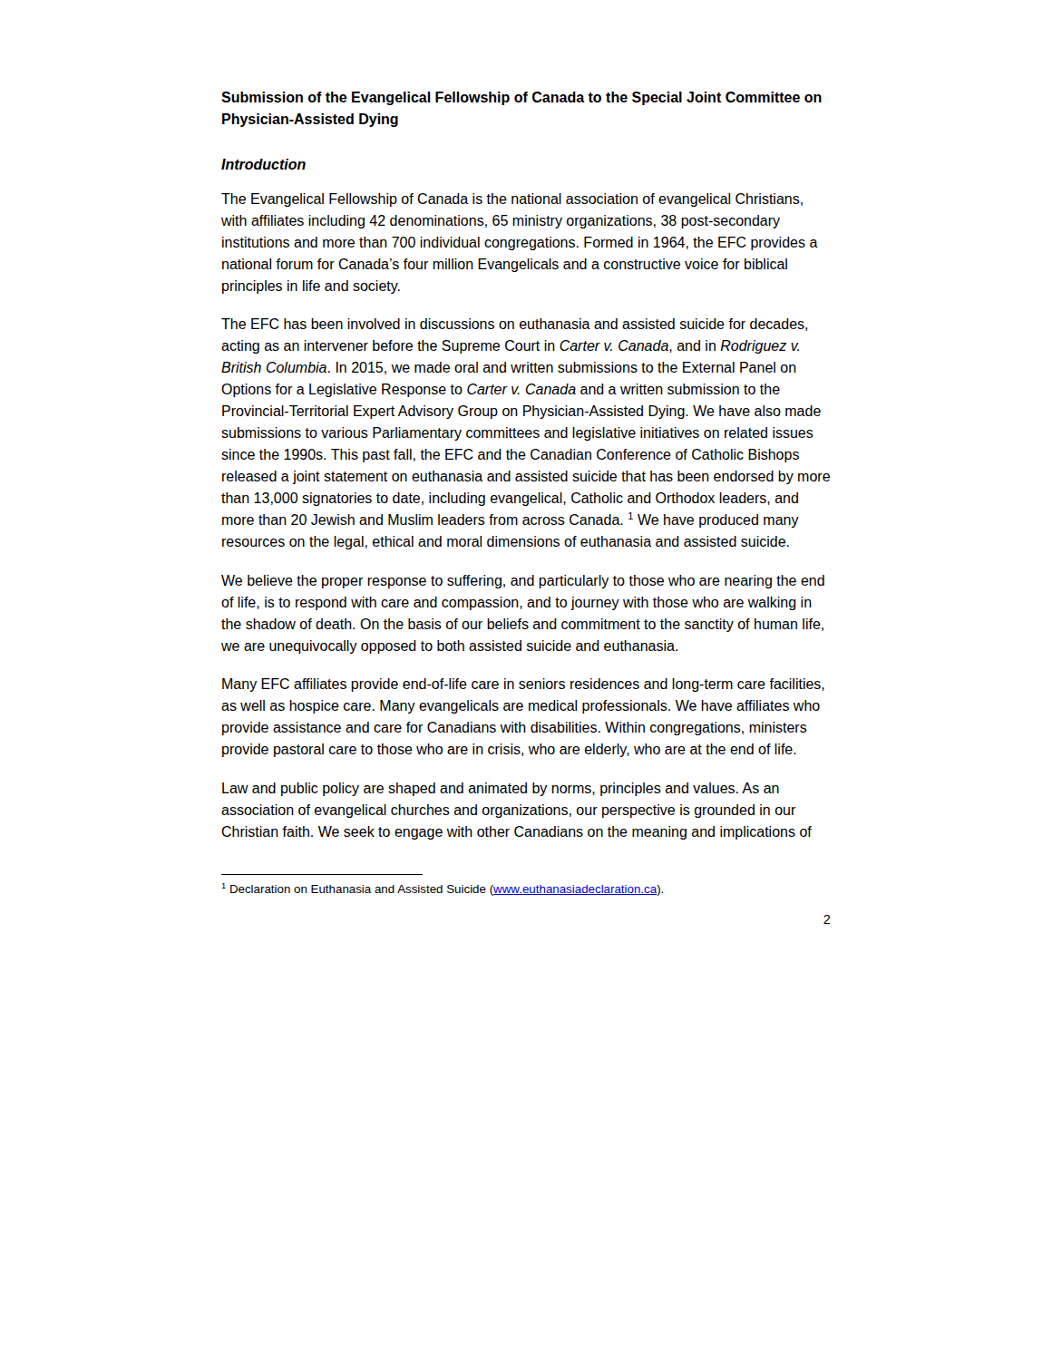Submission of the Evangelical Fellowship of Canada to the Special Joint Committee on Physician-Assisted Dying
Introduction
The Evangelical Fellowship of Canada is the national association of evangelical Christians, with affiliates including 42 denominations, 65 ministry organizations, 38 post-secondary institutions and more than 700 individual congregations. Formed in 1964, the EFC provides a national forum for Canada’s four million Evangelicals and a constructive voice for biblical principles in life and society.
The EFC has been involved in discussions on euthanasia and assisted suicide for decades, acting as an intervener before the Supreme Court in Carter v. Canada, and in Rodriguez v. British Columbia. In 2015, we made oral and written submissions to the External Panel on Options for a Legislative Response to Carter v. Canada and a written submission to the Provincial-Territorial Expert Advisory Group on Physician-Assisted Dying. We have also made submissions to various Parliamentary committees and legislative initiatives on related issues since the 1990s. This past fall, the EFC and the Canadian Conference of Catholic Bishops released a joint statement on euthanasia and assisted suicide that has been endorsed by more than 13,000 signatories to date, including evangelical, Catholic and Orthodox leaders, and more than 20 Jewish and Muslim leaders from across Canada. 1 We have produced many resources on the legal, ethical and moral dimensions of euthanasia and assisted suicide.
We believe the proper response to suffering, and particularly to those who are nearing the end of life, is to respond with care and compassion, and to journey with those who are walking in the shadow of death. On the basis of our beliefs and commitment to the sanctity of human life, we are unequivocally opposed to both assisted suicide and euthanasia.
Many EFC affiliates provide end-of-life care in seniors residences and long-term care facilities, as well as hospice care. Many evangelicals are medical professionals. We have affiliates who provide assistance and care for Canadians with disabilities. Within congregations, ministers provide pastoral care to those who are in crisis, who are elderly, who are at the end of life.
Law and public policy are shaped and animated by norms, principles and values. As an association of evangelical churches and organizations, our perspective is grounded in our Christian faith. We seek to engage with other Canadians on the meaning and implications of
1 Declaration on Euthanasia and Assisted Suicide (www.euthanasiadeclaration.ca).
2